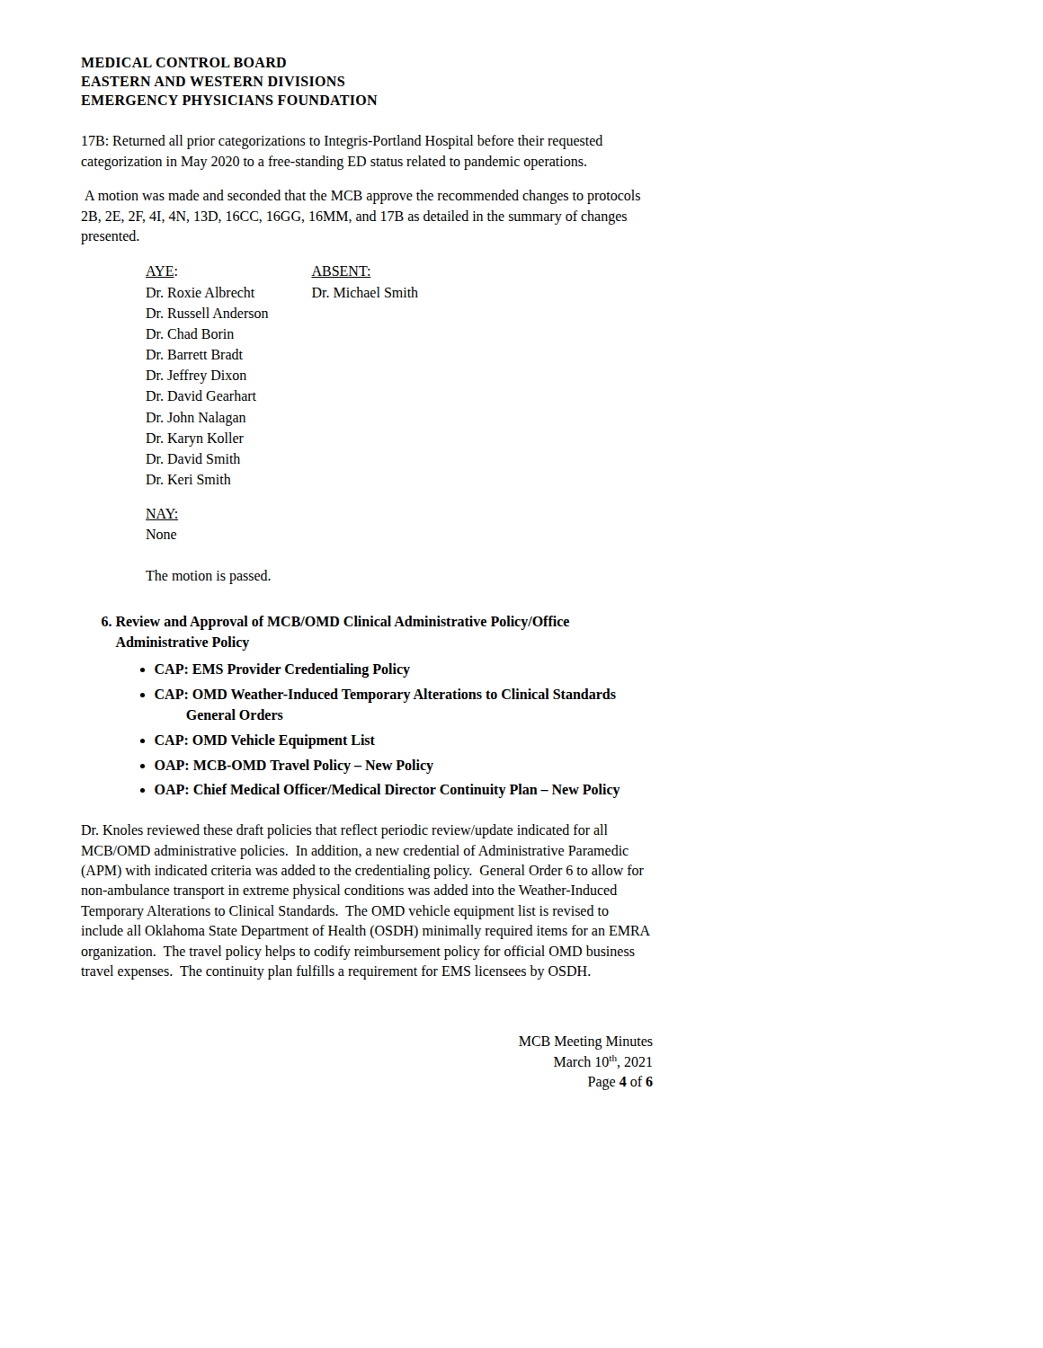MEDICAL CONTROL BOARD
EASTERN AND WESTERN DIVISIONS
EMERGENCY PHYSICIANS FOUNDATION
17B: Returned all prior categorizations to Integris-Portland Hospital before their requested categorization in May 2020 to a free-standing ED status related to pandemic operations.
A motion was made and seconded that the MCB approve the recommended changes to protocols 2B, 2E, 2F, 4I, 4N, 13D, 16CC, 16GG, 16MM, and 17B as detailed in the summary of changes presented.
| AYE : | ABSENT: |
| Dr. Roxie Albrecht | Dr. Michael Smith |
| Dr. Russell Anderson | |
| Dr. Chad Borin | |
| Dr. Barrett Bradt | |
| Dr. Jeffrey Dixon | |
| Dr. David Gearhart | |
| Dr. John Nalagan | |
| Dr. Karyn Koller | |
| Dr. David Smith | |
| Dr. Keri Smith | |
NAY: None
The motion is passed.
Review and Approval of MCB/OMD Clinical Administrative Policy/Office Administrative Policy
CAP: EMS Provider Credentialing Policy
CAP: OMD Weather-Induced Temporary Alterations to Clinical Standards General Orders
CAP: OMD Vehicle Equipment List
OAP: MCB-OMD Travel Policy – New Policy
OAP: Chief Medical Officer/Medical Director Continuity Plan – New Policy
Dr. Knoles reviewed these draft policies that reflect periodic review/update indicated for all MCB/OMD administrative policies. In addition, a new credential of Administrative Paramedic (APM) with indicated criteria was added to the credentialing policy. General Order 6 to allow for non-ambulance transport in extreme physical conditions was added into the Weather-Induced Temporary Alterations to Clinical Standards. The OMD vehicle equipment list is revised to include all Oklahoma State Department of Health (OSDH) minimally required items for an EMRA organization. The travel policy helps to codify reimbursement policy for official OMD business travel expenses. The continuity plan fulfills a requirement for EMS licensees by OSDH.
MCB Meeting Minutes
March 10th, 2021
Page 4 of 6